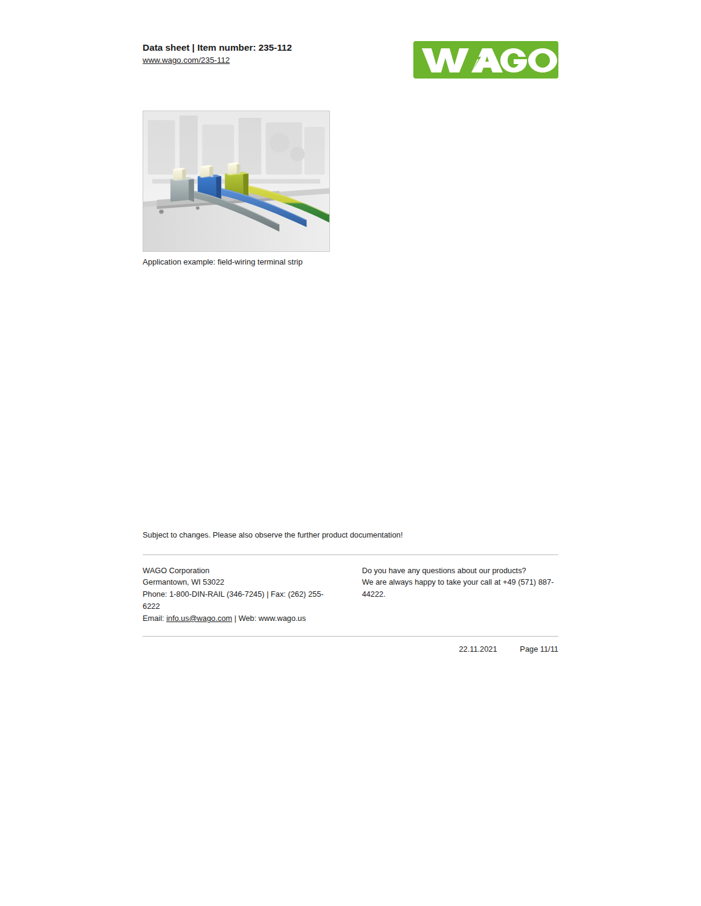Data sheet | Item number: 235-112
www.wago.com/235-112
Application example: field-wiring terminal strip
Subject to changes. Please also observe the further product documentation!
WAGO Corporation
Germantown, WI 53022
Phone: 1-800-DIN-RAIL (346-7245) | Fax: (262) 255-6222
Email: info.us@wago.com | Web: www.wago.us
Do you have any questions about our products?
We are always happy to take your call at +49 (571) 887-44222.
22.11.2021 Page 11/11